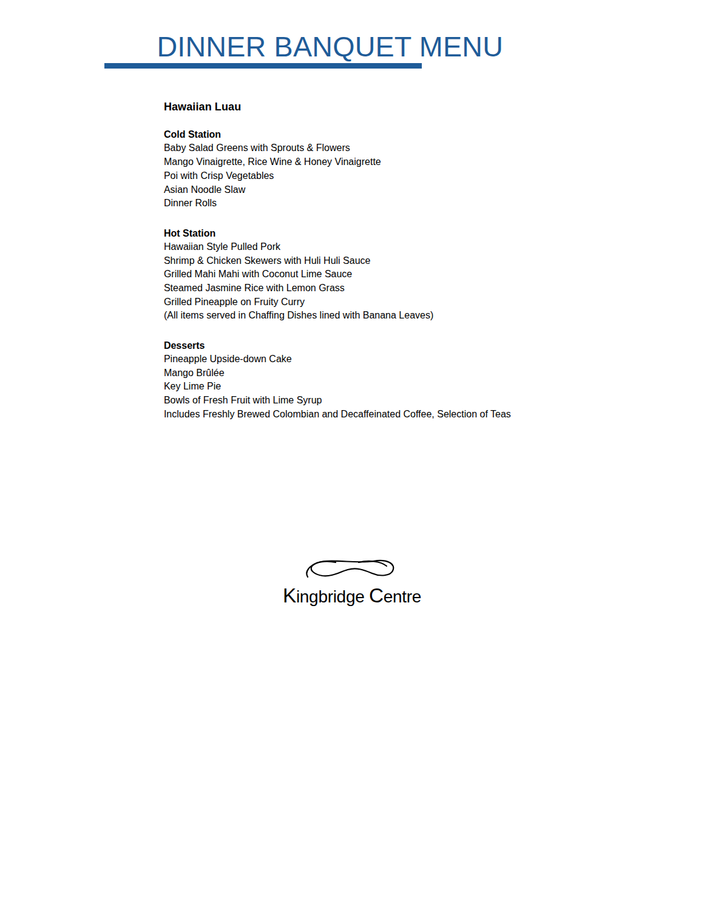DINNER BANQUET MENU
Hawaiian Luau
Cold Station
Baby Salad Greens with Sprouts & Flowers
Mango Vinaigrette, Rice Wine & Honey Vinaigrette
Poi with Crisp Vegetables
Asian Noodle Slaw
Dinner Rolls
Hot Station
Hawaiian Style Pulled Pork
Shrimp & Chicken Skewers with Huli Huli Sauce
Grilled Mahi Mahi with Coconut Lime Sauce
Steamed Jasmine Rice with Lemon Grass
Grilled Pineapple on Fruity Curry
(All items served in Chaffing Dishes lined with Banana Leaves)
Desserts
Pineapple Upside-down Cake
Mango Brûlée
Key Lime Pie
Bowls of Fresh Fruit with Lime Syrup
Includes Freshly Brewed Colombian and Decaffeinated Coffee, Selection of Teas
Kingbridge Centre